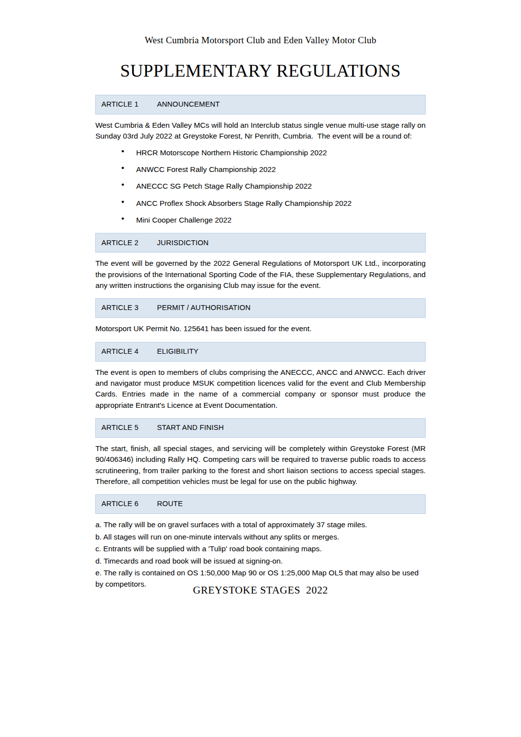West Cumbria Motorsport Club and Eden Valley Motor Club
SUPPLEMENTARY REGULATIONS
ARTICLE 1 ANNOUNCEMENT
West Cumbria & Eden Valley MCs will hold an Interclub status single venue multi-use stage rally on Sunday 03rd July 2022 at Greystoke Forest, Nr Penrith, Cumbria. The event will be a round of:
HRCR Motorscope Northern Historic Championship 2022
ANWCC Forest Rally Championship 2022
ANECCC SG Petch Stage Rally Championship 2022
ANCC Proflex Shock Absorbers Stage Rally Championship 2022
Mini Cooper Challenge 2022
ARTICLE 2 JURISDICTION
The event will be governed by the 2022 General Regulations of Motorsport UK Ltd., incorporating the provisions of the International Sporting Code of the FIA, these Supplementary Regulations, and any written instructions the organising Club may issue for the event.
ARTICLE 3 PERMIT / AUTHORISATION
Motorsport UK Permit No. 125641 has been issued for the event.
ARTICLE 4 ELIGIBILITY
The event is open to members of clubs comprising the ANECCC, ANCC and ANWCC. Each driver and navigator must produce MSUK competition licences valid for the event and Club Membership Cards. Entries made in the name of a commercial company or sponsor must produce the appropriate Entrant's Licence at Event Documentation.
ARTICLE 5 START AND FINISH
The start, finish, all special stages, and servicing will be completely within Greystoke Forest (MR 90/406346) including Rally HQ. Competing cars will be required to traverse public roads to access scrutineering, from trailer parking to the forest and short liaison sections to access special stages. Therefore, all competition vehicles must be legal for use on the public highway.
ARTICLE 6 ROUTE
a. The rally will be on gravel surfaces with a total of approximately 37 stage miles.
b. All stages will run on one-minute intervals without any splits or merges.
c. Entrants will be supplied with a 'Tulip' road book containing maps.
d. Timecards and road book will be issued at signing-on.
e. The rally is contained on OS 1:50,000 Map 90 or OS 1:25,000 Map OL5 that may also be used by competitors.
GREYSTOKE STAGES 2022